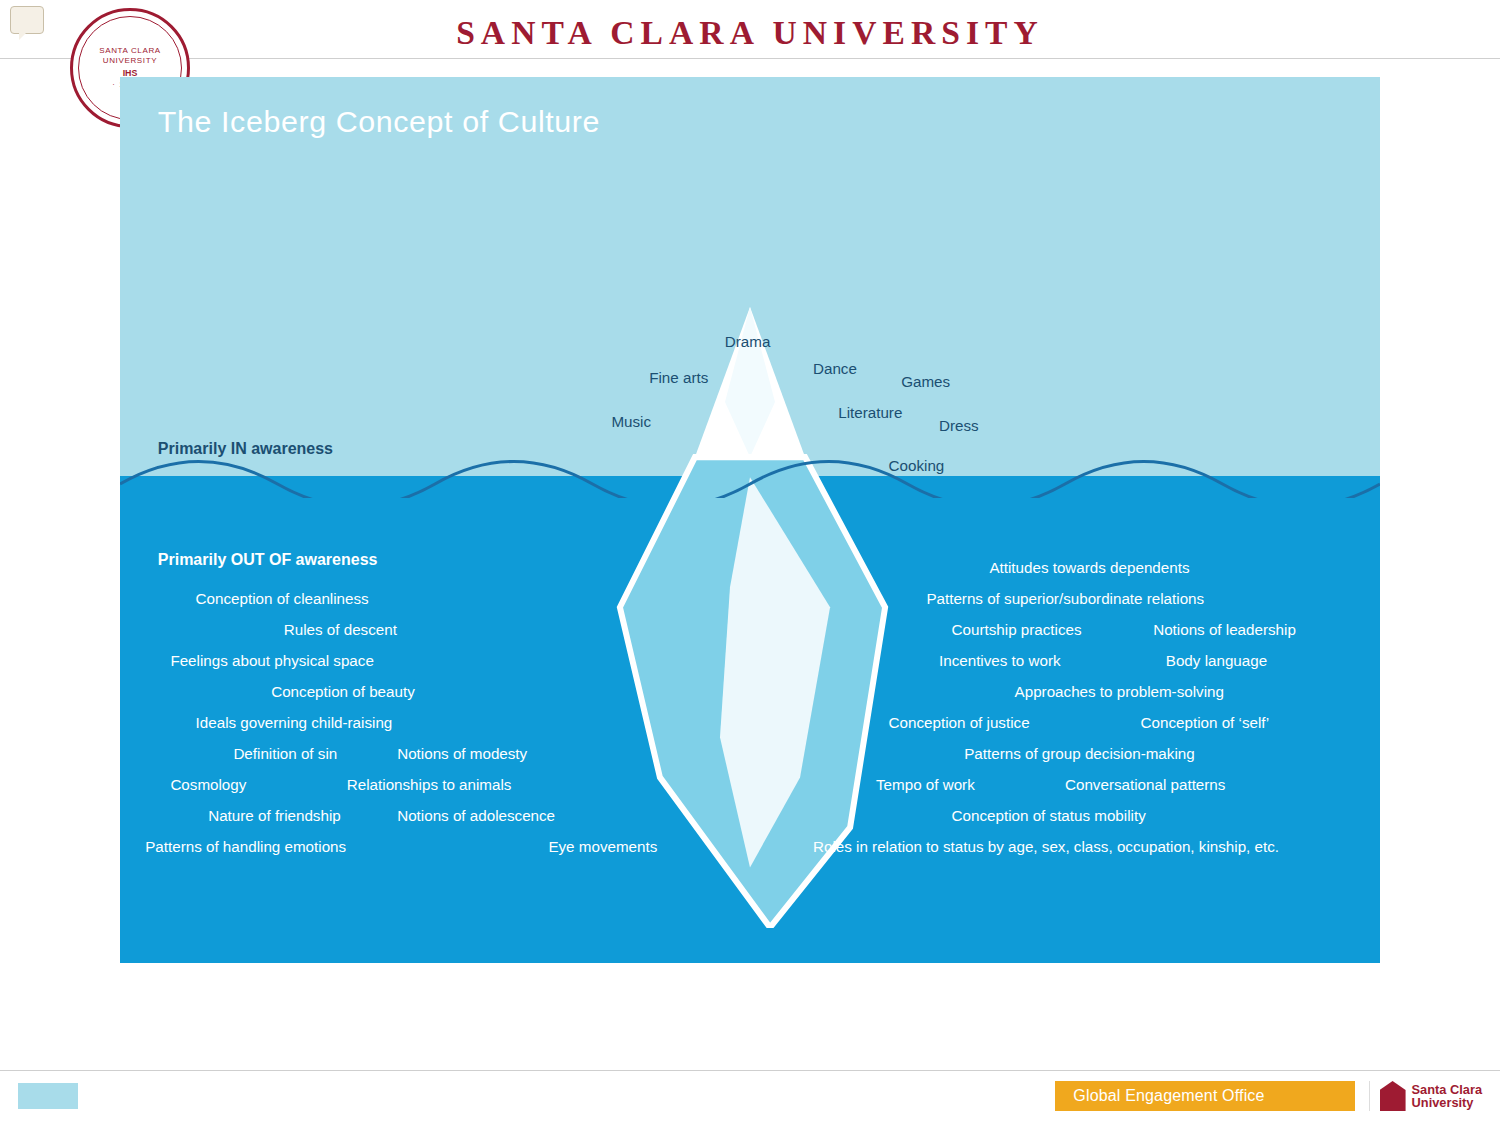SANTA CLARA UNIVERSITY
IHS
· 1851 ·
Santa Clara University
The Iceberg Concept of Culture
Drama Dance Games Fine arts Literature Music Dress Cooking Primarily IN awareness Primarily OUT OF awareness Conception of cleanliness Rules of descent Feelings about physical space Conception of beauty Ideals governing child-raising Definition of sin Notions of modesty Cosmology Relationships to animals Nature of friendship Notions of adolescence Patterns of handling emotions Eye movements Attitudes towards dependents Patterns of superior/subordinate relations Courtship practices Notions of leadership Incentives to work Body language Approaches to problem-solving Conception of justice Conception of ‘self’ Patterns of group decision-making Tempo of work Conversational patterns Conception of status mobility Roles in relation to status by age, sex, class, occupation, kinship, etc.
Global Engagement Office
Santa Clara
University